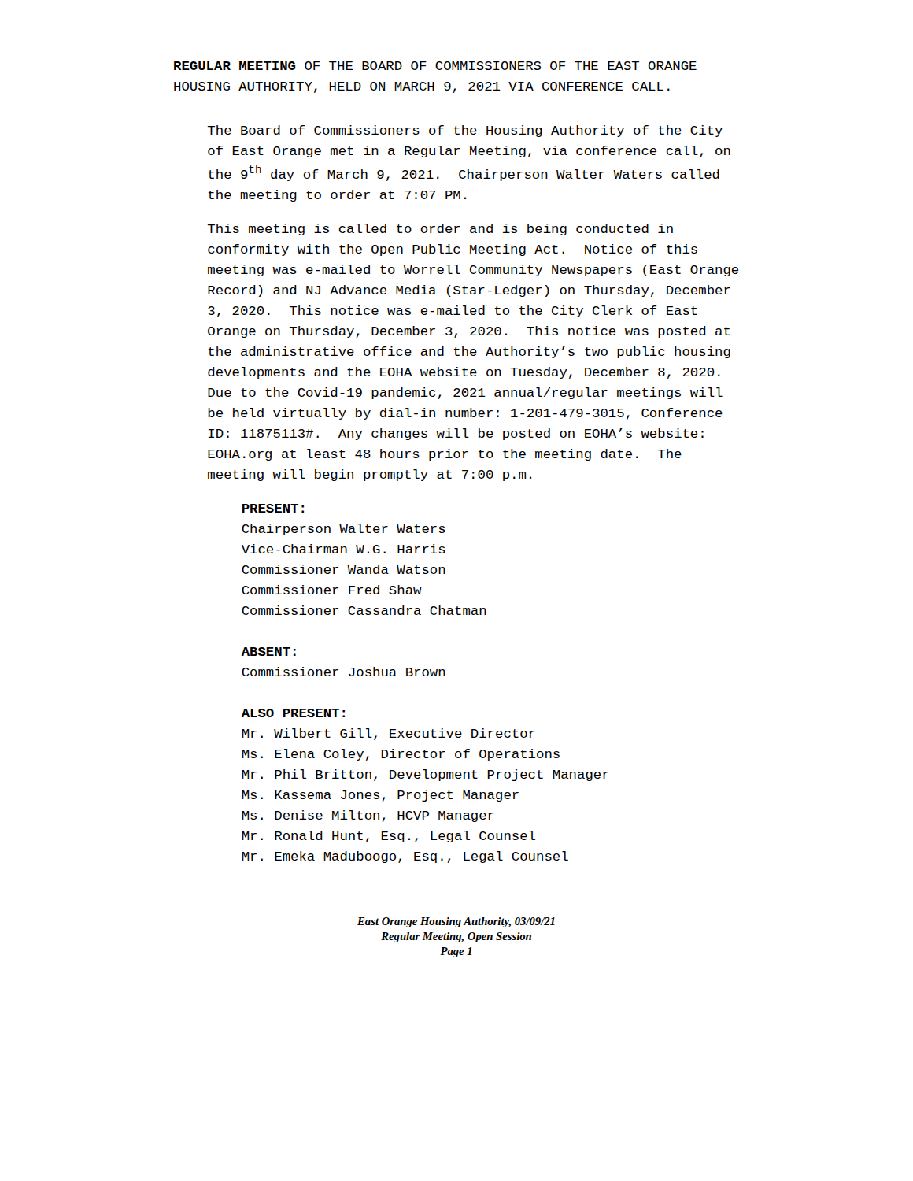REGULAR MEETING OF THE BOARD OF COMMISSIONERS OF THE EAST ORANGE HOUSING AUTHORITY, HELD ON MARCH 9, 2021 VIA CONFERENCE CALL.
The Board of Commissioners of the Housing Authority of the City of East Orange met in a Regular Meeting, via conference call, on the 9th day of March 9, 2021. Chairperson Walter Waters called the meeting to order at 7:07 PM.
This meeting is called to order and is being conducted in conformity with the Open Public Meeting Act. Notice of this meeting was e-mailed to Worrell Community Newspapers (East Orange Record) and NJ Advance Media (Star-Ledger) on Thursday, December 3, 2020. This notice was e-mailed to the City Clerk of East Orange on Thursday, December 3, 2020. This notice was posted at the administrative office and the Authority’s two public housing developments and the EOHA website on Tuesday, December 8, 2020. Due to the Covid-19 pandemic, 2021 annual/regular meetings will be held virtually by dial-in number: 1-201-479-3015, Conference ID: 11875113#. Any changes will be posted on EOHA’s website: EOHA.org at least 48 hours prior to the meeting date. The meeting will begin promptly at 7:00 p.m.
PRESENT:
Chairperson Walter Waters
Vice-Chairman W.G. Harris
Commissioner Wanda Watson
Commissioner Fred Shaw
Commissioner Cassandra Chatman
ABSENT:
Commissioner Joshua Brown
ALSO PRESENT:
Mr. Wilbert Gill, Executive Director
Ms. Elena Coley, Director of Operations
Mr. Phil Britton, Development Project Manager
Ms. Kassema Jones, Project Manager
Ms. Denise Milton, HCVP Manager
Mr. Ronald Hunt, Esq., Legal Counsel
Mr. Emeka Maduboogo, Esq., Legal Counsel
East Orange Housing Authority, 03/09/21
Regular Meeting, Open Session
Page 1